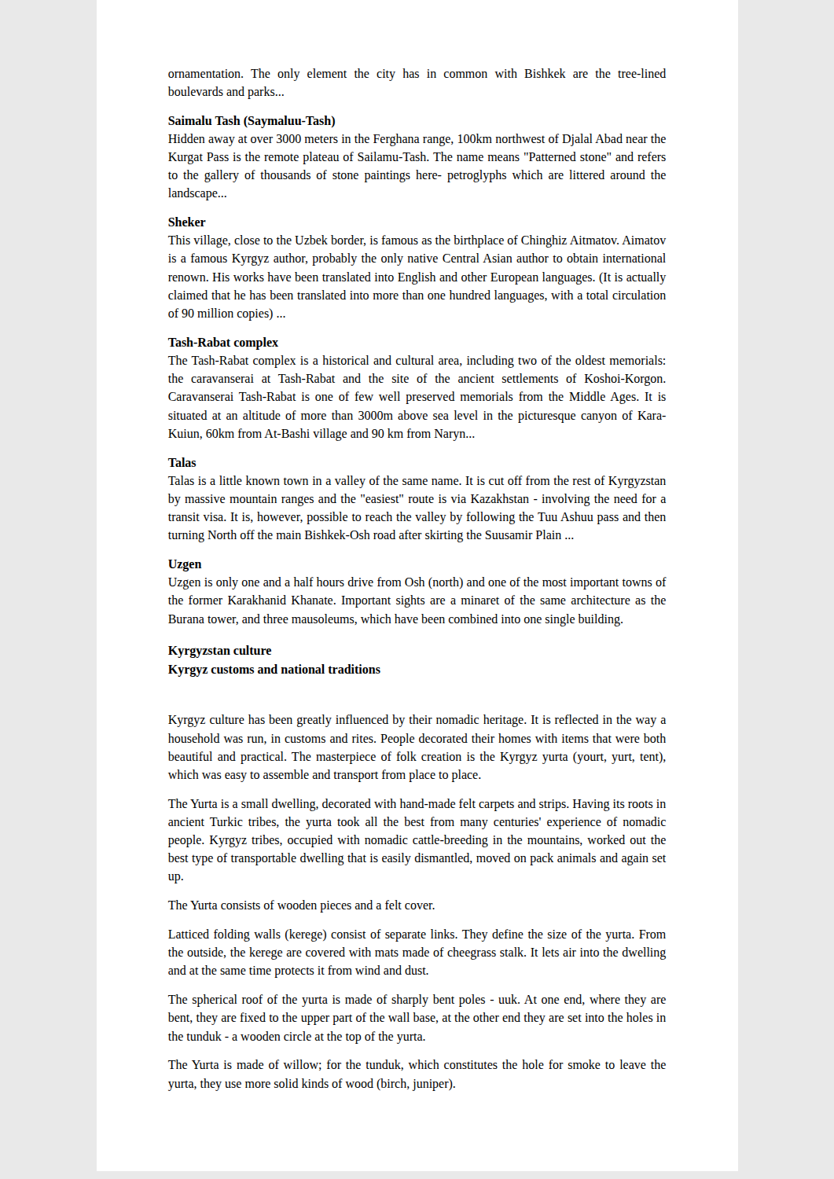ornamentation. The only element the city has in common with Bishkek are the tree-lined boulevards and parks...
Saimalu Tash (Saymaluu-Tash)
Hidden away at over 3000 meters in the Ferghana range, 100km northwest of Djalal Abad near the Kurgat Pass is the remote plateau of Sailamu-Tash. The name means "Patterned stone" and refers to the gallery of thousands of stone paintings here- petroglyphs which are littered around the landscape...
Sheker
This village, close to the Uzbek border, is famous as the birthplace of Chinghiz Aitmatov. Aimatov is a famous Kyrgyz author, probably the only native Central Asian author to obtain international renown. His works have been translated into English and other European languages. (It is actually claimed that he has been translated into more than one hundred languages, with a total circulation of 90 million copies) ...
Tash-Rabat complex
The Tash-Rabat complex is a historical and cultural area, including two of the oldest memorials: the caravanserai at Tash-Rabat and the site of the ancient settlements of Koshoi-Korgon. Caravanserai Tash-Rabat is one of few well preserved memorials from the Middle Ages. It is situated at an altitude of more than 3000m above sea level in the picturesque canyon of Kara-Kuiun, 60km from At-Bashi village and 90 km from Naryn...
Talas
Talas is a little known town in a valley of the same name. It is cut off from the rest of Kyrgyzstan by massive mountain ranges and the "easiest" route is via Kazakhstan - involving the need for a transit visa. It is, however, possible to reach the valley by following the Tuu Ashuu pass and then turning North off the main Bishkek-Osh road after skirting the Suusamir Plain ...
Uzgen
Uzgen is only one and a half hours drive from Osh (north) and one of the most important towns of the former Karakhanid Khanate. Important sights are a minaret of the same architecture as the Burana tower, and three mausoleums, which have been combined into one single building.
Kyrgyzstan culture
Kyrgyz customs and national traditions
Kyrgyz culture has been greatly influenced by their nomadic heritage. It is reflected in the way a household was run, in customs and rites. People decorated their homes with items that were both beautiful and practical. The masterpiece of folk creation is the Kyrgyz yurta (yourt, yurt, tent), which was easy to assemble and transport from place to place.
The Yurta is a small dwelling, decorated with hand-made felt carpets and strips. Having its roots in ancient Turkic tribes, the yurta took all the best from many centuries' experience of nomadic people. Kyrgyz tribes, occupied with nomadic cattle-breeding in the mountains, worked out the best type of transportable dwelling that is easily dismantled, moved on pack animals and again set up.
The Yurta consists of wooden pieces and a felt cover.
Latticed folding walls (kerege) consist of separate links. They define the size of the yurta. From the outside, the kerege are covered with mats made of cheegrass stalk. It lets air into the dwelling and at the same time protects it from wind and dust.
The spherical roof of the yurta is made of sharply bent poles - uuk. At one end, where they are bent, they are fixed to the upper part of the wall base, at the other end they are set into the holes in the tunduk - a wooden circle at the top of the yurta.
The Yurta is made of willow; for the tunduk, which constitutes the hole for smoke to leave the yurta, they use more solid kinds of wood (birch, juniper).